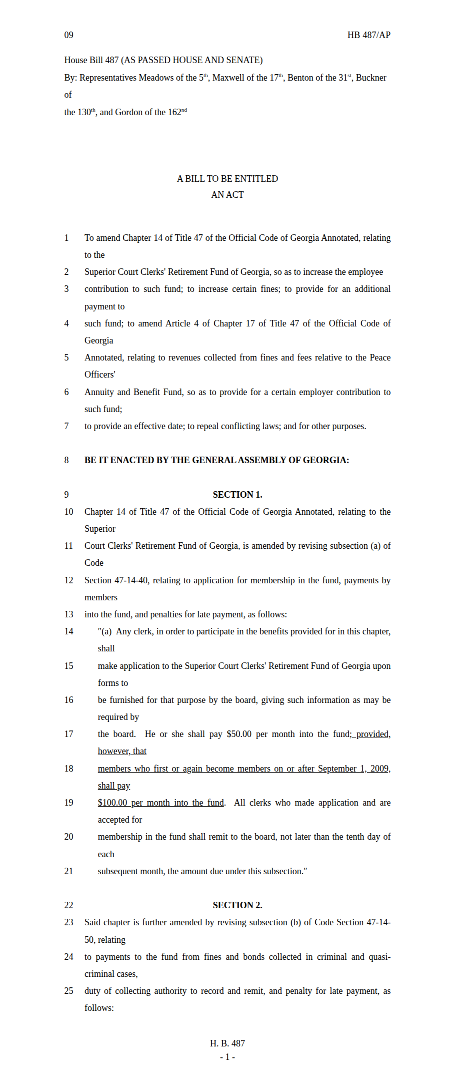09
HB 487/AP
House Bill 487 (AS PASSED HOUSE AND SENATE)
By: Representatives Meadows of the 5th, Maxwell of the 17th, Benton of the 31st, Buckner of
the 130th, and Gordon of the 162nd
A BILL TO BE ENTITLED
AN ACT
| 1 | To amend Chapter 14 of Title 47 of the Official Code of Georgia Annotated, relating to the |
| 2 | Superior Court Clerks' Retirement Fund of Georgia, so as to increase the employee |
| 3 | contribution to such fund; to increase certain fines; to provide for an additional payment to |
| 4 | such fund; to amend Article 4 of Chapter 17 of Title 47 of the Official Code of Georgia |
| 5 | Annotated, relating to revenues collected from fines and fees relative to the Peace Officers' |
| 6 | Annuity and Benefit Fund, so as to provide for a certain employer contribution to such fund; |
| 7 | to provide an effective date; to repeal conflicting laws; and for other purposes. |
| 8 | BE IT ENACTED BY THE GENERAL ASSEMBLY OF GEORGIA: |
| 9 | SECTION 1. |
| 10 | Chapter 14 of Title 47 of the Official Code of Georgia Annotated, relating to the Superior |
| 11 | Court Clerks' Retirement Fund of Georgia, is amended by revising subsection (a) of Code |
| 12 | Section 47-14-40, relating to application for membership in the fund, payments by members |
| 13 | into the fund, and penalties for late payment, as follows: |
| 14 | ″(a) Any clerk, in order to participate in the benefits provided for in this chapter, shall |
| 15 | make application to the Superior Court Clerks' Retirement Fund of Georgia upon forms to |
| 16 | be furnished for that purpose by the board, giving such information as may be required by |
| 17 | the board. He or she shall pay $50.00 per month into the fund ; provided, however, that |
| 18 | members who first or again become members on or after September 1, 2009, shall pay |
| 19 | $100.00 per month into the fund . All clerks who made application and are accepted for |
| 20 | membership in the fund shall remit to the board, not later than the tenth day of each |
| 21 | subsequent month, the amount due under this subsection.″ |
| 22 | SECTION 2. |
| 23 | Said chapter is further amended by revising subsection (b) of Code Section 47-14-50, relating |
| 24 | to payments to the fund from fines and bonds collected in criminal and quasi-criminal cases, |
| 25 | duty of collecting authority to record and remit, and penalty for late payment, as follows: |
H. B. 487
- 1 -